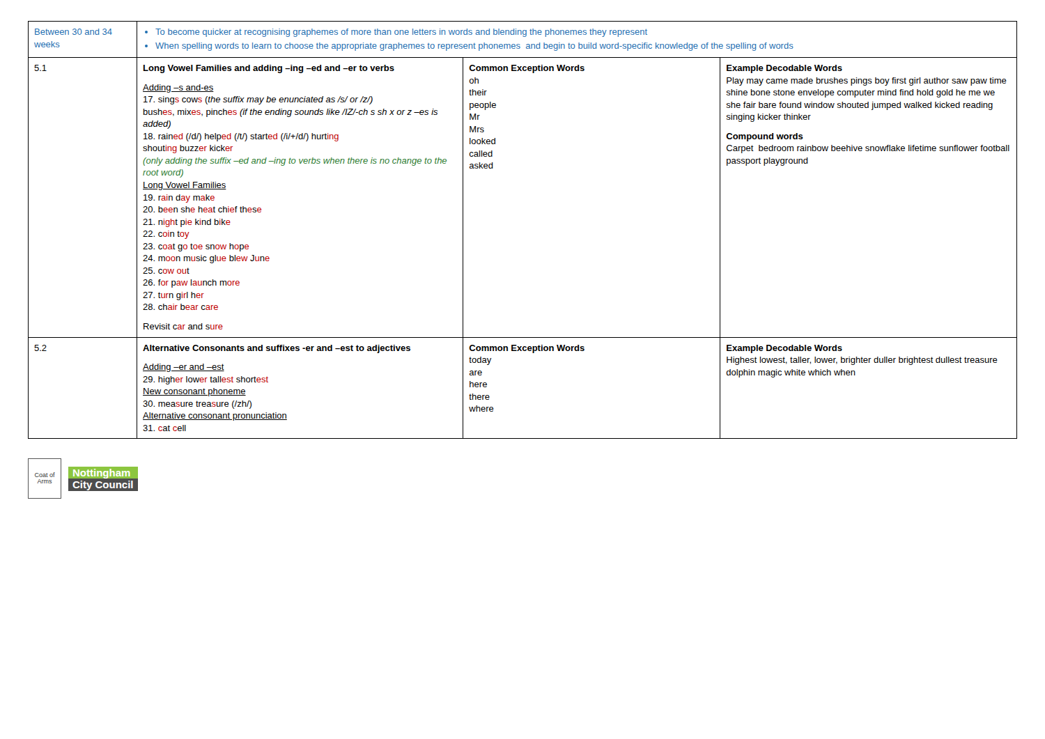| Between 30 and 34 weeks | To become quicker at recognising graphemes of more than one letters in words and blending the phonemes they represent When spelling words to learn to choose the appropriate graphemes to represent phonemes and begin to build word-specific knowledge of the spelling of words |
| 5.1 | Long Vowel Families and adding –ing –ed and –er to verbs Adding –s and-es 17. sing s cow s ( the suffix may be enunciated as /s/ or /z/) bush es , mix es , pinch es (if the ending sounds like /IZ/-ch s sh x or z –es is added) 18. rain ed (/d/) help ed (/t/) start ed (/i/+/d/) hurt ing shout ing buzz er kick er (only adding the suffix –ed and –ing to verbs when there is no change to the root word) Long Vowel Families 19. r ai n d ay m a k e 20. b ee n sh e h ea t ch ie f th e s e 21. n igh t p ie k i nd b i k e 22. c oi n t oy 23. c oa t g o t oe sn ow h o p e 24. m oo n m u sic gl ue bl ew J u n e 25. c ow ou t 26. f or p aw l au nch m ore 27. t ur n g ir l h er 28. ch air b ear c are Revisit c ar and s ure | Common Exception Words oh their people Mr Mrs looked called asked | Example Decodable Words Play may came made brushes pings boy first girl author saw paw time shine bone stone envelope computer mind find hold gold he me we she fair bare found window shouted jumped walked kicked reading singing kicker thinker Compound words Carpet bedroom rainbow beehive snowflake lifetime sunflower football passport playground |
| 5.2 | Alternative Consonants and suffixes -er and –est to adjectives Adding –er and –est 29. high er low er tall est short est New consonant phoneme 30. mea s ure trea s ure (/zh/) Alternative consonant pronunciation 31. c at c ell | Common Exception Words today are here there where | Example Decodable Words Highest lowest, taller, lower, brighter duller brightest dullest treasure dolphin magic white which when |
Coat of Arms
Nottingham City Council